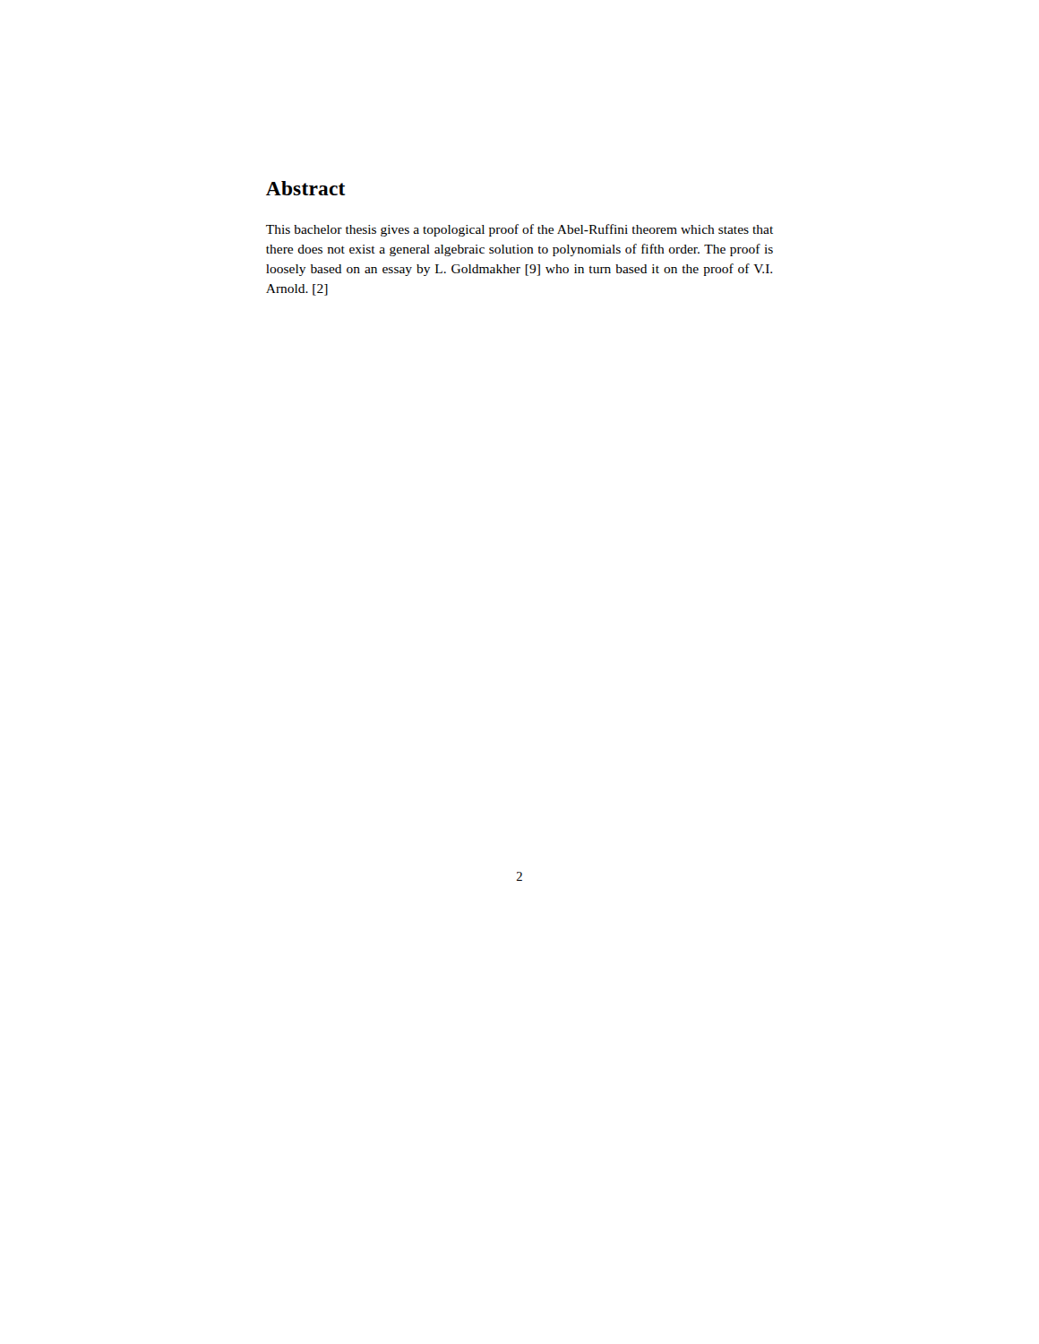Abstract
This bachelor thesis gives a topological proof of the Abel-Ruffini theorem which states that there does not exist a general algebraic solution to polynomials of fifth order. The proof is loosely based on an essay by L. Goldmakher [9] who in turn based it on the proof of V.I. Arnold. [2]
2